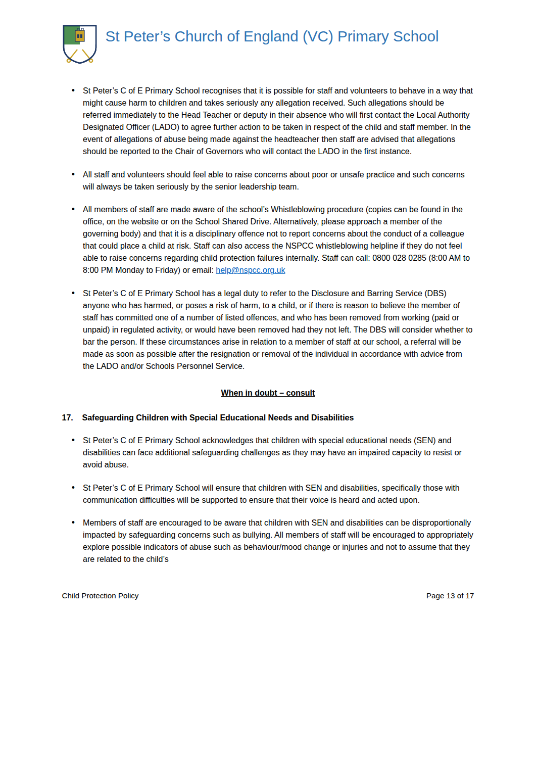St Peter’s Church of England (VC) Primary School
St Peter’s C of E Primary School recognises that it is possible for staff and volunteers to behave in a way that might cause harm to children and takes seriously any allegation received. Such allegations should be referred immediately to the Head Teacher or deputy in their absence who will first contact the Local Authority Designated Officer (LADO) to agree further action to be taken in respect of the child and staff member. In the event of allegations of abuse being made against the headteacher then staff are advised that allegations should be reported to the Chair of Governors who will contact the LADO in the first instance.
All staff and volunteers should feel able to raise concerns about poor or unsafe practice and such concerns will always be taken seriously by the senior leadership team.
All members of staff are made aware of the school’s Whistleblowing procedure (copies can be found in the office, on the website or on the School Shared Drive. Alternatively, please approach a member of the governing body) and that it is a disciplinary offence not to report concerns about the conduct of a colleague that could place a child at risk. Staff can also access the NSPCC whistleblowing helpline if they do not feel able to raise concerns regarding child protection failures internally. Staff can call: 0800 028 0285 (8:00 AM to 8:00 PM Monday to Friday) or email: help@nspcc.org.uk
St Peter’s C of E Primary School has a legal duty to refer to the Disclosure and Barring Service (DBS) anyone who has harmed, or poses a risk of harm, to a child, or if there is reason to believe the member of staff has committed one of a number of listed offences, and who has been removed from working (paid or unpaid) in regulated activity, or would have been removed had they not left. The DBS will consider whether to bar the person. If these circumstances arise in relation to a member of staff at our school, a referral will be made as soon as possible after the resignation or removal of the individual in accordance with advice from the LADO and/or Schools Personnel Service.
When in doubt – consult
17. Safeguarding Children with Special Educational Needs and Disabilities
St Peter’s C of E Primary School acknowledges that children with special educational needs (SEN) and disabilities can face additional safeguarding challenges as they may have an impaired capacity to resist or avoid abuse.
St Peter’s C of E Primary School will ensure that children with SEN and disabilities, specifically those with communication difficulties will be supported to ensure that their voice is heard and acted upon.
Members of staff are encouraged to be aware that children with SEN and disabilities can be disproportionally impacted by safeguarding concerns such as bullying. All members of staff will be encouraged to appropriately explore possible indicators of abuse such as behaviour/mood change or injuries and not to assume that they are related to the child’s
Child Protection Policy Page 13 of 17